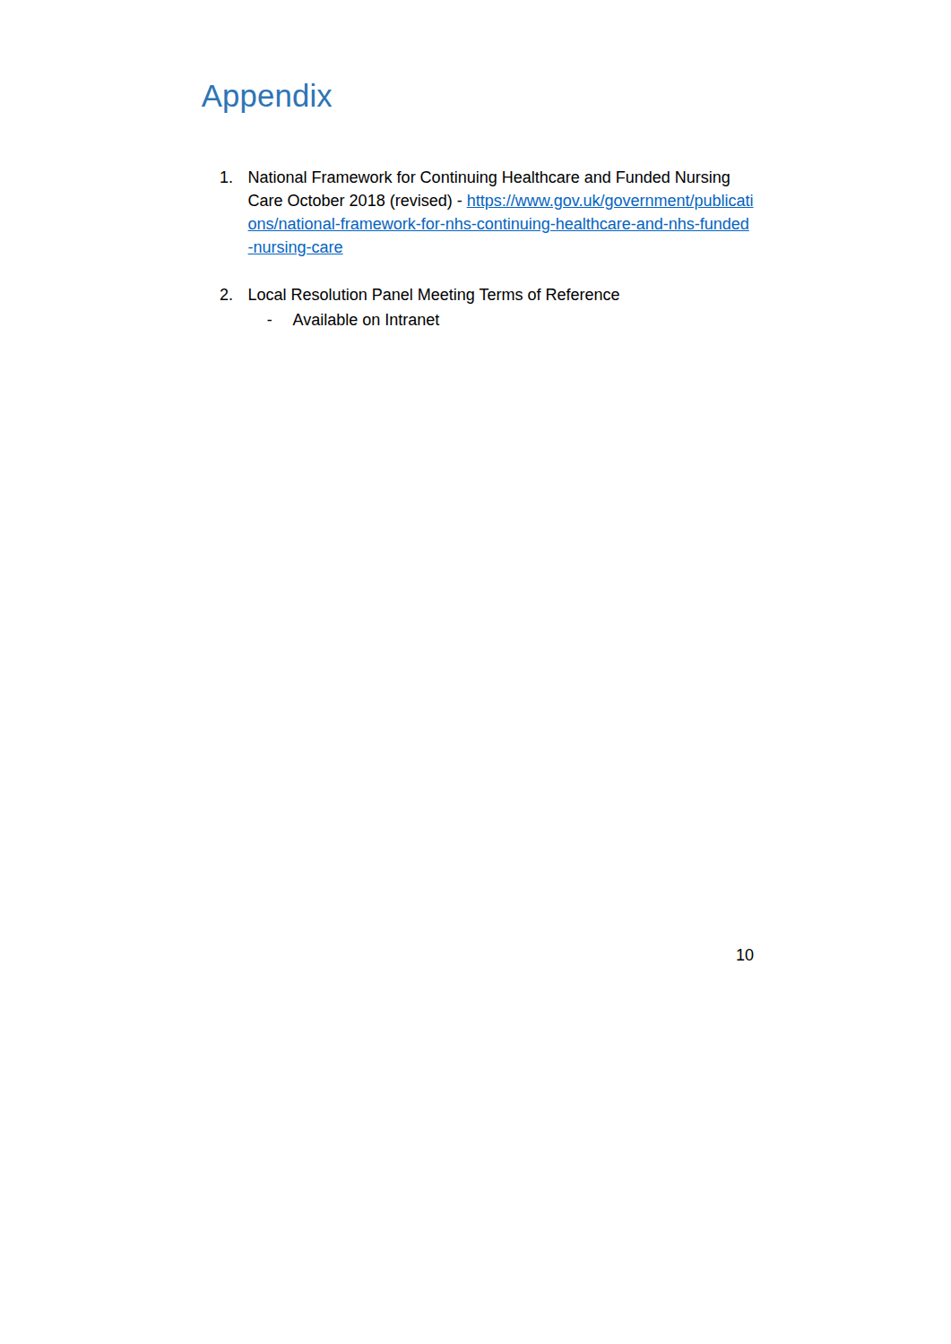Appendix
National Framework for Continuing Healthcare and Funded Nursing Care October 2018 (revised) - https://www.gov.uk/government/publications/national-framework-for-nhs-continuing-healthcare-and-nhs-funded-nursing-care
Local Resolution Panel Meeting Terms of Reference
Available on Intranet
10